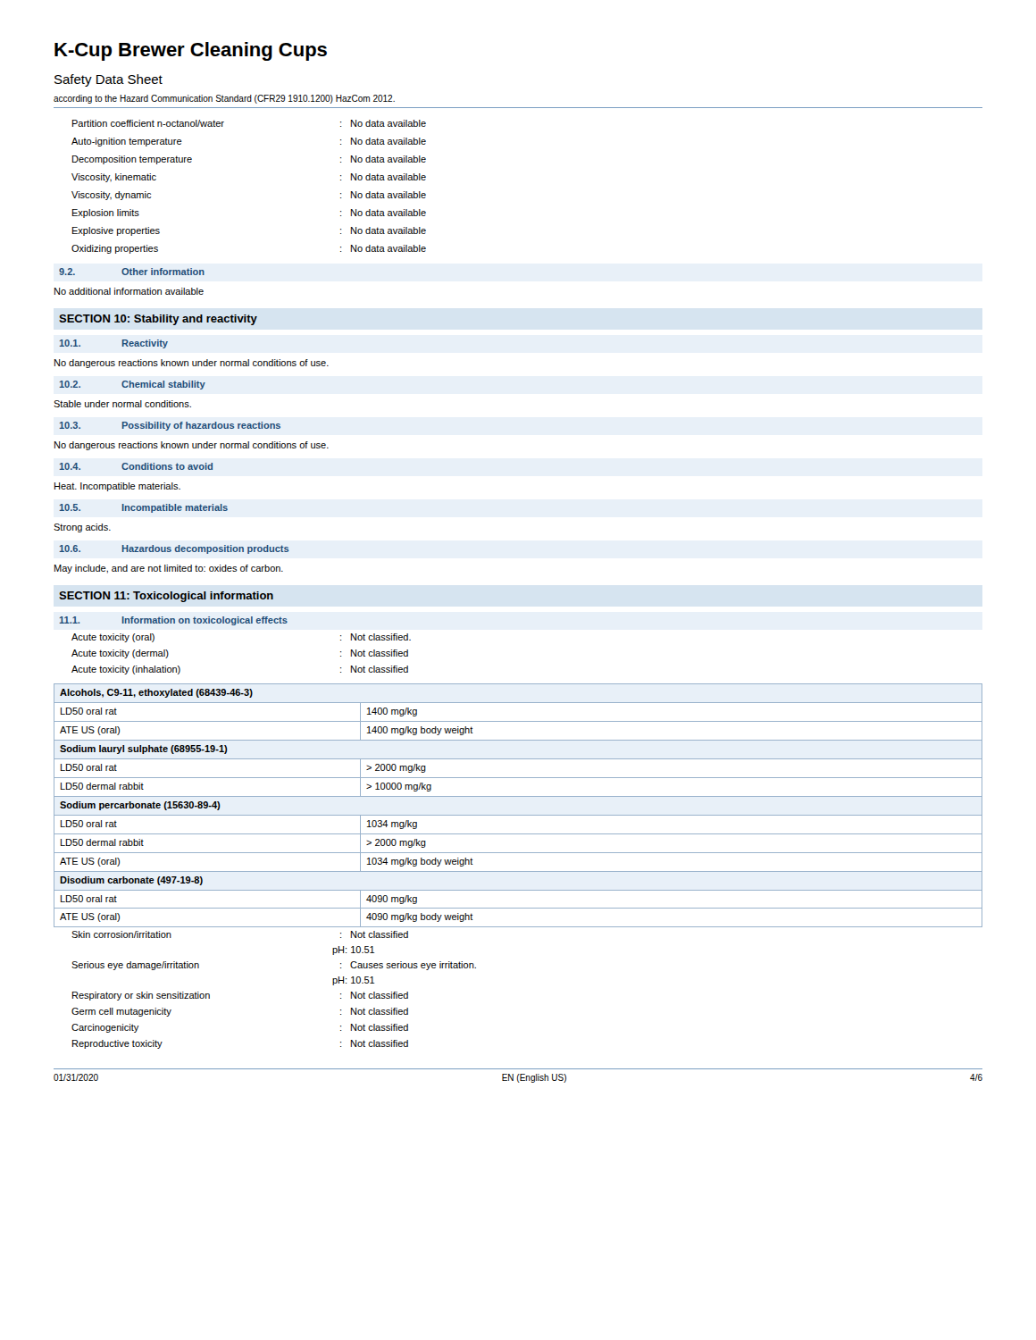K-Cup Brewer Cleaning Cups
Safety Data Sheet
according to the Hazard Communication Standard (CFR29 1910.1200) HazCom 2012.
| Partition coefficient n-octanol/water | : | No data available |
| Auto-ignition temperature | : | No data available |
| Decomposition temperature | : | No data available |
| Viscosity, kinematic | : | No data available |
| Viscosity, dynamic | : | No data available |
| Explosion limits | : | No data available |
| Explosive properties | : | No data available |
| Oxidizing properties | : | No data available |
9.2. Other information
No additional information available
SECTION 10: Stability and reactivity
10.1. Reactivity
No dangerous reactions known under normal conditions of use.
10.2. Chemical stability
Stable under normal conditions.
10.3. Possibility of hazardous reactions
No dangerous reactions known under normal conditions of use.
10.4. Conditions to avoid
Heat. Incompatible materials.
10.5. Incompatible materials
Strong acids.
10.6. Hazardous decomposition products
May include, and are not limited to: oxides of carbon.
SECTION 11: Toxicological information
11.1. Information on toxicological effects
Acute toxicity (oral): Not classified.
Acute toxicity (dermal): Not classified
Acute toxicity (inhalation): Not classified
| Alcohols, C9-11, ethoxylated (68439-46-3) |
| LD50 oral rat | 1400 mg/kg |
| ATE US (oral) | 1400 mg/kg body weight |
| Sodium lauryl sulphate (68955-19-1) |
| LD50 oral rat | > 2000 mg/kg |
| LD50 dermal rabbit | > 10000 mg/kg |
| Sodium percarbonate (15630-89-4) |
| LD50 oral rat | 1034 mg/kg |
| LD50 dermal rabbit | > 2000 mg/kg |
| ATE US (oral) | 1034 mg/kg body weight |
| Disodium carbonate (497-19-8) |
| LD50 oral rat | 4090 mg/kg |
| ATE US (oral) | 4090 mg/kg body weight |
Skin corrosion/irritation: Not classified
pH: 10.51
Serious eye damage/irritation: Causes serious eye irritation.
pH: 10.51
Respiratory or skin sensitization: Not classified
Germ cell mutagenicity: Not classified
Carcinogenicity: Not classified
Reproductive toxicity: Not classified
01/31/2020 EN (English US) 4/6